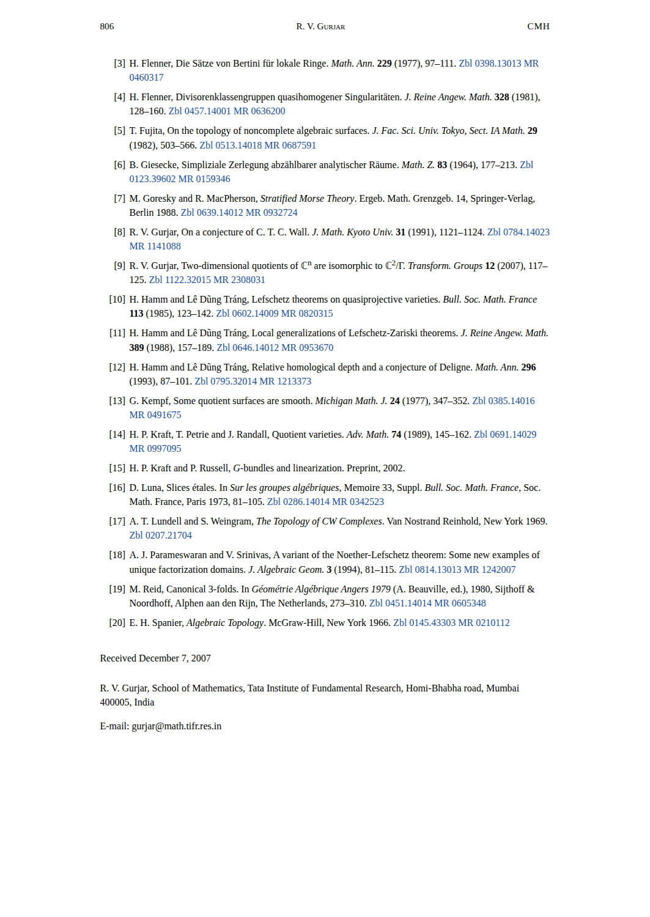806 R. V. Gurjar CMH
[3] H. Flenner, Die Sätze von Bertini für lokale Ringe. Math. Ann. 229 (1977), 97–111. Zbl 0398.13013 MR 0460317
[4] H. Flenner, Divisorenklassengruppen quasihomogener Singularitäten. J. Reine Angew. Math. 328 (1981), 128–160. Zbl 0457.14001 MR 0636200
[5] T. Fujita, On the topology of noncomplete algebraic surfaces. J. Fac. Sci. Univ. Tokyo, Sect. IA Math. 29 (1982), 503–566. Zbl 0513.14018 MR 0687591
[6] B. Giesecke, Simpliziale Zerlegung abzählbarer analytischer Räume. Math. Z. 83 (1964), 177–213. Zbl 0123.39602 MR 0159346
[7] M. Goresky and R. MacPherson, Stratified Morse Theory. Ergeb. Math. Grenzgeb. 14, Springer-Verlag, Berlin 1988. Zbl 0639.14012 MR 0932724
[8] R. V. Gurjar, On a conjecture of C. T. C. Wall. J. Math. Kyoto Univ. 31 (1991), 1121–1124. Zbl 0784.14023 MR 1141088
[9] R. V. Gurjar, Two-dimensional quotients of ℂn are isomorphic to ℂ2/Γ. Transform. Groups 12 (2007), 117–125. Zbl 1122.32015 MR 2308031
[10] H. Hamm and Lê Dũng Tráng, Lefschetz theorems on quasiprojective varieties. Bull. Soc. Math. France 113 (1985), 123–142. Zbl 0602.14009 MR 0820315
[11] H. Hamm and Lê Dũng Tráng, Local generalizations of Lefschetz-Zariski theorems. J. Reine Angew. Math. 389 (1988), 157–189. Zbl 0646.14012 MR 0953670
[12] H. Hamm and Lê Dũng Tráng, Relative homological depth and a conjecture of Deligne. Math. Ann. 296 (1993), 87–101. Zbl 0795.32014 MR 1213373
[13] G. Kempf, Some quotient surfaces are smooth. Michigan Math. J. 24 (1977), 347–352. Zbl 0385.14016 MR 0491675
[14] H. P. Kraft, T. Petrie and J. Randall, Quotient varieties. Adv. Math. 74 (1989), 145–162. Zbl 0691.14029 MR 0997095
[15] H. P. Kraft and P. Russell, G-bundles and linearization. Preprint, 2002.
[16] D. Luna, Slices étales. In Sur les groupes algébriques, Memoire 33, Suppl. Bull. Soc. Math. France, Soc. Math. France, Paris 1973, 81–105. Zbl 0286.14014 MR 0342523
[17] A. T. Lundell and S. Weingram, The Topology of CW Complexes. Van Nostrand Reinhold, New York 1969. Zbl 0207.21704
[18] A. J. Parameswaran and V. Srinivas, A variant of the Noether-Lefschetz theorem: Some new examples of unique factorization domains. J. Algebraic Geom. 3 (1994), 81–115. Zbl 0814.13013 MR 1242007
[19] M. Reid, Canonical 3-folds. In Géométrie Algébrique Angers 1979 (A. Beauville, ed.), 1980, Sijthoff & Noordhoff, Alphen aan den Rijn, The Netherlands, 273–310. Zbl 0451.14014 MR 0605348
[20] E. H. Spanier, Algebraic Topology. McGraw-Hill, New York 1966. Zbl 0145.43303 MR 0210112
Received December 7, 2007
R. V. Gurjar, School of Mathematics, Tata Institute of Fundamental Research, Homi-Bhabha road, Mumbai 400005, India
E-mail: gurjar@math.tifr.res.in